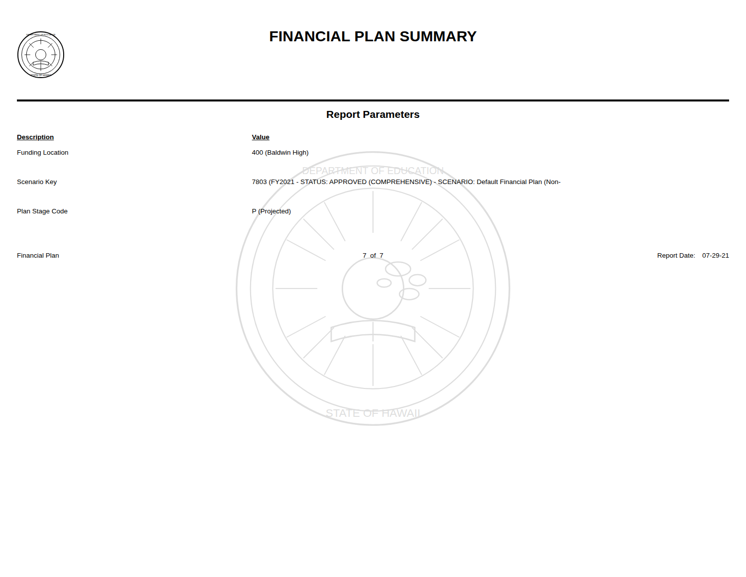DEPARTMENT OF EDUCATION STATE OF HAWAII
DEPARTMENT OF EDUCATION STATE OF HAWAII
FINANCIAL PLAN SUMMARY
Report Parameters
| Description | Value |
| --- | --- |
| Funding Location | 400 (Baldwin High) |
| Scenario Key | 7803 (FY2021 - STATUS: APPROVED (COMPREHENSIVE) - SCENARIO: Default Financial Plan (Non- |
| Plan Stage Code | P (Projected) |
Financial Plan
7 of 7
Report Date: 07-29-21